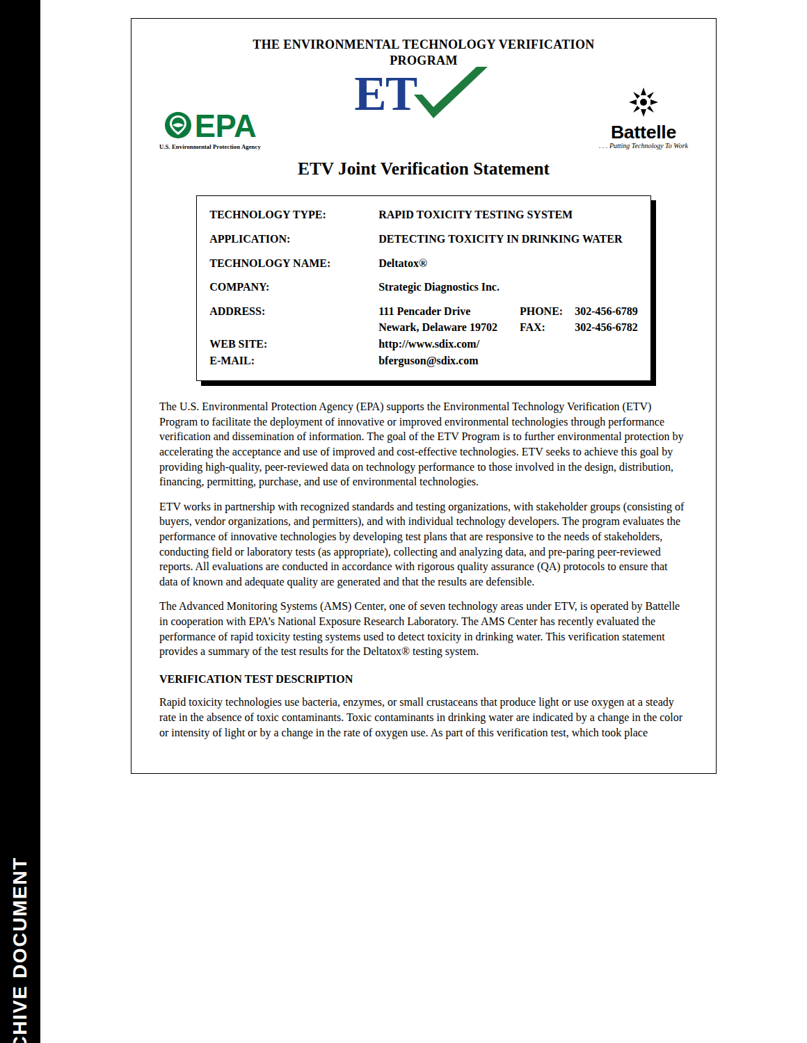US EPA ARCHIVE DOCUMENT
THE ENVIRONMENTAL TECHNOLOGY VERIFICATION
PROGRAM
ET
EPA
U.S. Environmental Protection Agency
Battelle
. . . Putting Technology To Work
ETV Joint Verification Statement
| TECHNOLOGY TYPE: | RAPID TOXICITY TESTING SYSTEM |
| APPLICATION: | DETECTING TOXICITY IN DRINKING WATER |
| TECHNOLOGY NAME: | Deltatox® |
| COMPANY: | Strategic Diagnostics Inc. |
| ADDRESS: | 111 Pencader Drive | PHONE: | 302-456-6789 |
| | Newark, Delaware 19702 | FAX: | 302-456-6782 |
| WEB SITE: | http://www.sdix.com/ |
| E-MAIL: | bferguson@sdix.com |
The U.S. Environmental Protection Agency (EPA) supports the Environmental Technology Verification (ETV) Program to facilitate the deployment of innovative or improved environmental technologies through performance verification and dissemination of information. The goal of the ETV Program is to further environmental protection by accelerating the acceptance and use of improved and cost-effective technologies. ETV seeks to achieve this goal by providing high-quality, peer-reviewed data on technology performance to those involved in the design, distribution, financing, permitting, purchase, and use of environmental technologies.
ETV works in partnership with recognized standards and testing organizations, with stakeholder groups (consisting of buyers, vendor organizations, and permitters), and with individual technology developers. The program evaluates the performance of innovative technologies by developing test plans that are responsive to the needs of stakeholders, conducting field or laboratory tests (as appropriate), collecting and analyzing data, and pre-paring peer-reviewed reports. All evaluations are conducted in accordance with rigorous quality assurance (QA) protocols to ensure that data of known and adequate quality are generated and that the results are defensible.
The Advanced Monitoring Systems (AMS) Center, one of seven technology areas under ETV, is operated by Battelle in cooperation with EPA’s National Exposure Research Laboratory. The AMS Center has recently evaluated the performance of rapid toxicity testing systems used to detect toxicity in drinking water. This verification statement provides a summary of the test results for the Deltatox® testing system.
VERIFICATION TEST DESCRIPTION
Rapid toxicity technologies use bacteria, enzymes, or small crustaceans that produce light or use oxygen at a steady rate in the absence of toxic contaminants. Toxic contaminants in drinking water are indicated by a change in the color or intensity of light or by a change in the rate of oxygen use. As part of this verification test, which took place